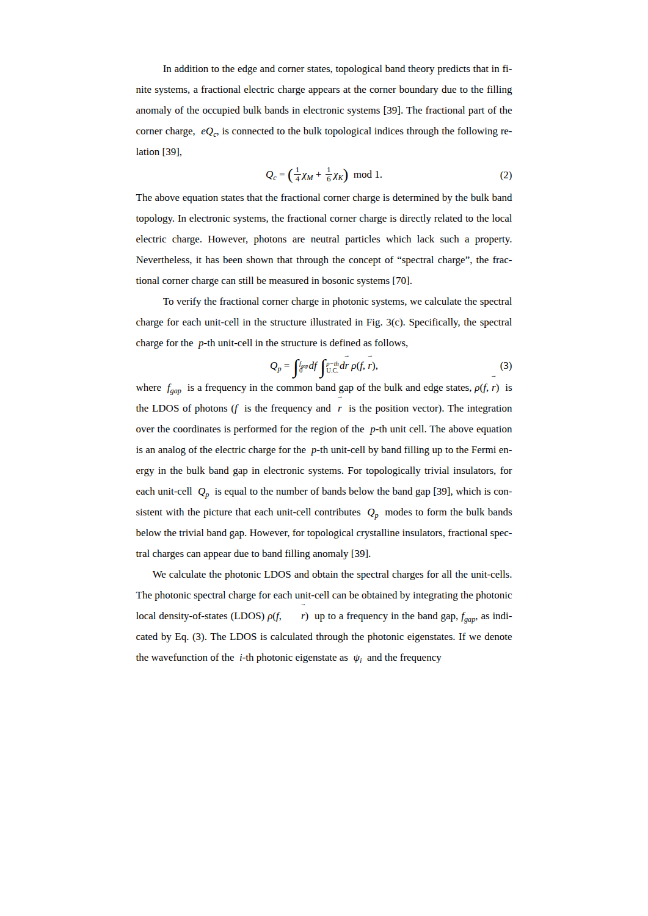In addition to the edge and corner states, topological band theory predicts that in finite systems, a fractional electric charge appears at the corner boundary due to the filling anomaly of the occupied bulk bands in electronic systems [39]. The fractional part of the corner charge, eQc, is connected to the bulk topological indices through the following relation [39],
Qc = (14 χM + 16 χK) mod 1. (2)
The above equation states that the fractional corner charge is determined by the bulk band topology. In electronic systems, the fractional corner charge is directly related to the local electric charge. However, photons are neutral particles which lack such a property. Nevertheless, it has been shown that through the concept of “spectral charge”, the fractional corner charge can still be measured in bosonic systems [70].
To verify the fractional corner charge in photonic systems, we calculate the spectral charge for each unit-cell in the structure illustrated in Fig. 3(c). Specifically, the spectral charge for the p-th unit-cell in the structure is defined as follows,
Qp = ∫fgap 0 df ∫p−th U.C. dr ρ(f, r), (3)
where fgap is a frequency in the common band gap of the bulk and edge states, ρ(f, r) is the LDOS of photons (f is the frequency and r is the position vector). The integration over the coordinates is performed for the region of the p-th unit cell. The above equation is an analog of the electric charge for the p-th unit-cell by band filling up to the Fermi energy in the bulk band gap in electronic systems. For topologically trivial insulators, for each unit-cell Qp is equal to the number of bands below the band gap [39], which is consistent with the picture that each unit-cell contributes Qp modes to form the bulk bands below the trivial band gap. However, for topological crystalline insulators, fractional spectral charges can appear due to band filling anomaly [39].
We calculate the photonic LDOS and obtain the spectral charges for all the unit-cells. The photonic spectral charge for each unit-cell can be obtained by integrating the photonic local density-of-states (LDOS) ρ(f, r) up to a frequency in the band gap, fgap, as indicated by Eq. (3). The LDOS is calculated through the photonic eigenstates. If we denote the wavefunction of the i-th photonic eigenstate as ψi and the frequency